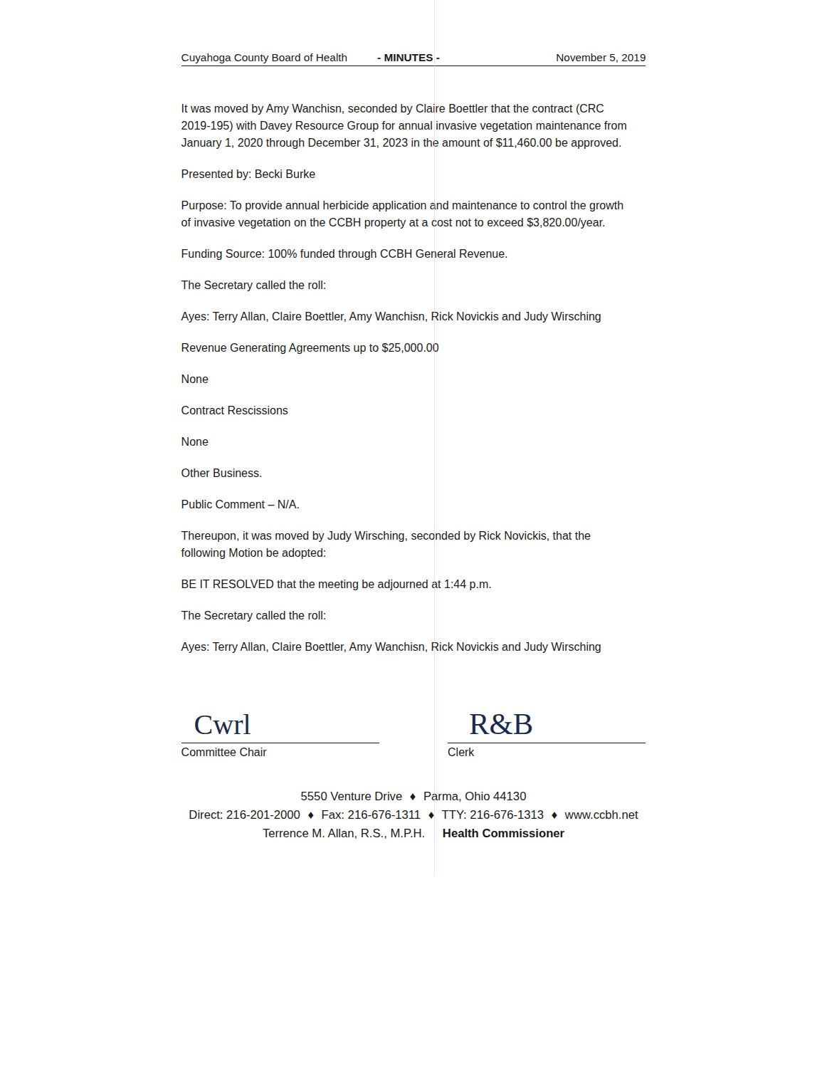Cuyahoga County Board of Health
- MINUTES -
November 5, 2019
It was moved by Amy Wanchisn, seconded by Claire Boettler that the contract (CRC 2019-195) with Davey Resource Group for annual invasive vegetation maintenance from January 1, 2020 through December 31, 2023 in the amount of $11,460.00 be approved.
Presented by: Becki Burke
Purpose: To provide annual herbicide application and maintenance to control the growth of invasive vegetation on the CCBH property at a cost not to exceed $3,820.00/year.
Funding Source: 100% funded through CCBH General Revenue.
The Secretary called the roll:
Ayes: Terry Allan, Claire Boettler, Amy Wanchisn, Rick Novickis and Judy Wirsching
Revenue Generating Agreements up to $25,000.00
None
Contract Rescissions
None
Other Business.
Public Comment – N/A.
Thereupon, it was moved by Judy Wirsching, seconded by Rick Novickis, that the following Motion be adopted:
BE IT RESOLVED that the meeting be adjourned at 1:44 p.m.
The Secretary called the roll:
Ayes: Terry Allan, Claire Boettler, Amy Wanchisn, Rick Novickis and Judy Wirsching
Cwrl
Committee Chair
R&B
Clerk
5550 Venture Drive ♦ Parma, Ohio 44130
Direct: 216-201-2000 ♦ Fax: 216-676-1311 ♦ TTY: 216-676-1313 ♦ www.ccbh.net
Terrence M. Allan, R.S., M.P.H. Health Commissioner